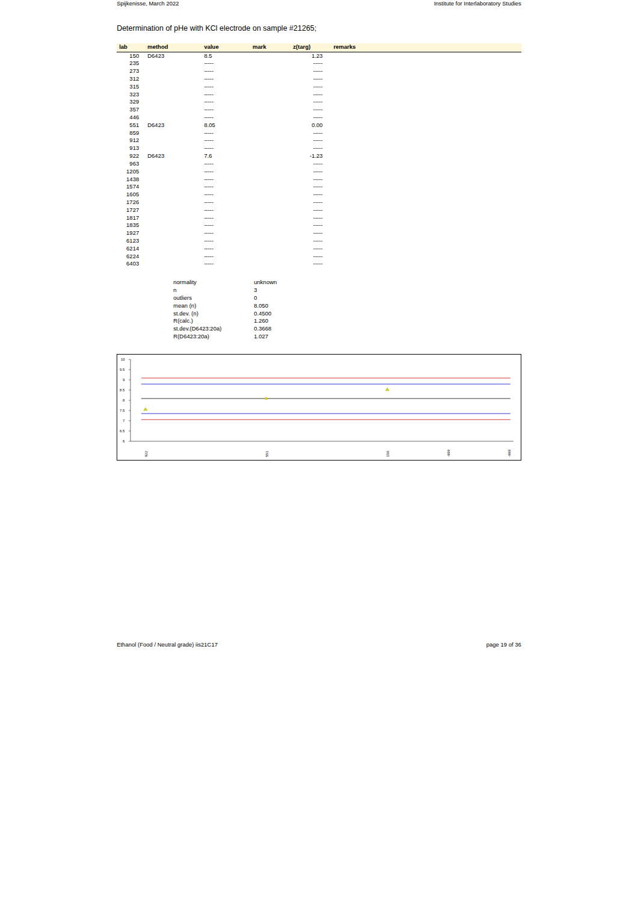Spijkenisse, March 2022
Institute for Interlaboratory Studies
Determination of pHe with KCl electrode on sample #21265;
| lab | method | value | mark | z(targ) | remarks |
| --- | --- | --- | --- | --- | --- |
| 150 | D6423 | 8.5 | | 1.23 | |
| 235 | | ----- | | ----- | |
| 273 | | ----- | | ----- | |
| 312 | | ----- | | ----- | |
| 315 | | ----- | | ----- | |
| 323 | | ----- | | ----- | |
| 329 | | ----- | | ----- | |
| 357 | | ----- | | ----- | |
| 446 | | ----- | | ----- | |
| 551 | D6423 | 8.05 | | 0.00 | |
| 859 | | ----- | | ----- | |
| 912 | | ----- | | ----- | |
| 913 | | ----- | | ----- | |
| 922 | D6423 | 7.6 | | -1.23 | |
| 963 | | ----- | | ----- | |
| 1205 | | ----- | | ----- | |
| 1438 | | ----- | | ----- | |
| 1574 | | ----- | | ----- | |
| 1605 | | ----- | | ----- | |
| 1726 | | ----- | | ----- | |
| 1727 | | ----- | | ----- | |
| 1817 | | ----- | | ----- | |
| 1835 | | ----- | | ----- | |
| 1927 | | ----- | | ----- | |
| 6123 | | ----- | | ----- | |
| 6214 | | ----- | | ----- | |
| 6224 | | ----- | | ----- | |
| 6403 | | ----- | | ----- | |
| normality | unknown |
| n | 3 |
| outliers | 0 |
| mean (n) | 8.050 |
| st.dev. (n) | 0.4500 |
| R(calc.) | 1.260 |
| st.dev.(D6423:20a) | 0.3668 |
| R(D6423:20a) | 1.027 |
10 9.5 9 8.5 8 7.5 7 6.5 6 922 551 150 -999 -999
Ethanol (Food / Neutral grade) iis21C17
page 19 of 36